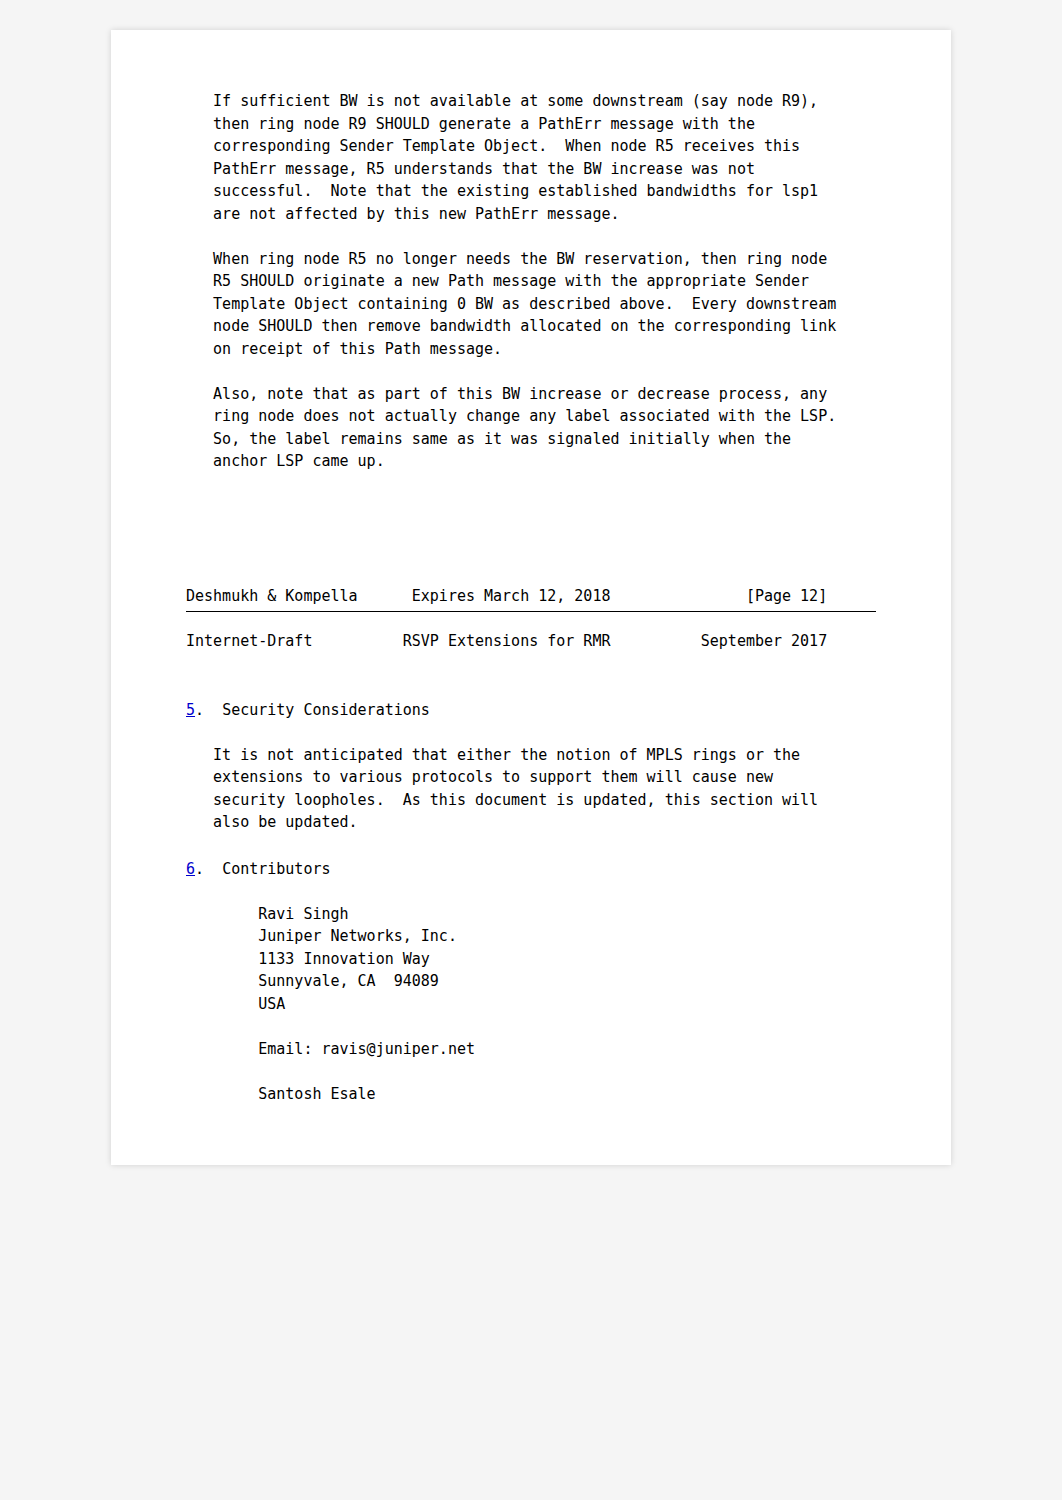If sufficient BW is not available at some downstream (say node R9),
   then ring node R9 SHOULD generate a PathErr message with the
   corresponding Sender Template Object.  When node R5 receives this
   PathErr message, R5 understands that the BW increase was not
   successful.  Note that the existing established bandwidths for lsp1
   are not affected by this new PathErr message.

   When ring node R5 no longer needs the BW reservation, then ring node
   R5 SHOULD originate a new Path message with the appropriate Sender
   Template Object containing 0 BW as described above.  Every downstream
   node SHOULD then remove bandwidth allocated on the corresponding link
   on receipt of this Path message.

   Also, note that as part of this BW increase or decrease process, any
   ring node does not actually change any label associated with the LSP.
   So, the label remains same as it was signaled initially when the
   anchor LSP came up.
Deshmukh & Kompella Expires March 12, 2018 [Page 12]
Internet-Draft RSVP Extensions for RMR September 2017
5.  Security Considerations

   It is not anticipated that either the notion of MPLS rings or the
   extensions to various protocols to support them will cause new
   security loopholes.  As this document is updated, this section will
   also be updated.
6.  Contributors

        Ravi Singh
        Juniper Networks, Inc.
        1133 Innovation Way
        Sunnyvale, CA  94089
        USA

        Email: ravis@juniper.net

        Santosh Esale